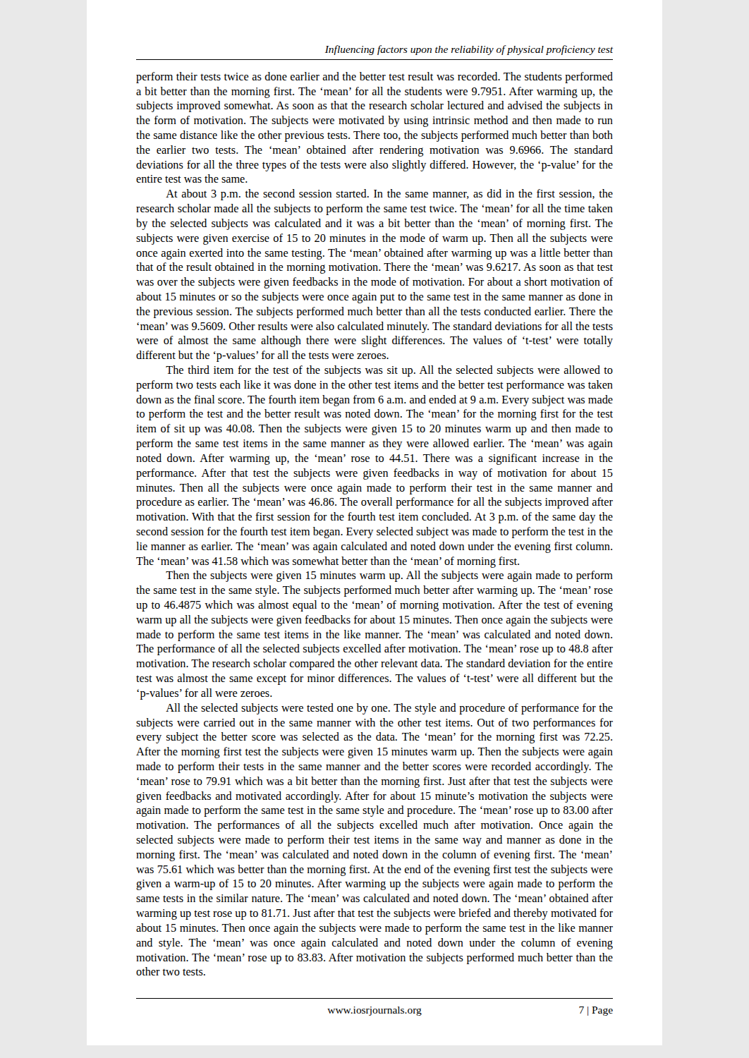Influencing factors upon the reliability of physical proficiency test
perform their tests twice as done earlier and the better test result was recorded. The students performed a bit better than the morning first. The ‘mean’ for all the students were 9.7951. After warming up, the subjects improved somewhat. As soon as that the research scholar lectured and advised the subjects in the form of motivation. The subjects were motivated by using intrinsic method and then made to run the same distance like the other previous tests. There too, the subjects performed much better than both the earlier two tests. The ‘mean’ obtained after rendering motivation was 9.6966. The standard deviations for all the three types of the tests were also slightly differed. However, the ‘p-value’ for the entire test was the same.
At about 3 p.m. the second session started. In the same manner, as did in the first session, the research scholar made all the subjects to perform the same test twice. The ‘mean’ for all the time taken by the selected subjects was calculated and it was a bit better than the ‘mean’ of morning first. The subjects were given exercise of 15 to 20 minutes in the mode of warm up. Then all the subjects were once again exerted into the same testing. The ‘mean’ obtained after warming up was a little better than that of the result obtained in the morning motivation. There the ‘mean’ was 9.6217. As soon as that test was over the subjects were given feedbacks in the mode of motivation. For about a short motivation of about 15 minutes or so the subjects were once again put to the same test in the same manner as done in the previous session. The subjects performed much better than all the tests conducted earlier. There the ‘mean’ was 9.5609. Other results were also calculated minutely. The standard deviations for all the tests were of almost the same although there were slight differences. The values of ‘t-test’ were totally different but the ‘p-values’ for all the tests were zeroes.
The third item for the test of the subjects was sit up. All the selected subjects were allowed to perform two tests each like it was done in the other test items and the better test performance was taken down as the final score. The fourth item began from 6 a.m. and ended at 9 a.m. Every subject was made to perform the test and the better result was noted down. The ‘mean’ for the morning first for the test item of sit up was 40.08. Then the subjects were given 15 to 20 minutes warm up and then made to perform the same test items in the same manner as they were allowed earlier. The ‘mean’ was again noted down. After warming up, the ‘mean’ rose to 44.51. There was a significant increase in the performance. After that test the subjects were given feedbacks in way of motivation for about 15 minutes. Then all the subjects were once again made to perform their test in the same manner and procedure as earlier. The ‘mean’ was 46.86. The overall performance for all the subjects improved after motivation. With that the first session for the fourth test item concluded. At 3 p.m. of the same day the second session for the fourth test item began. Every selected subject was made to perform the test in the lie manner as earlier. The ‘mean’ was again calculated and noted down under the evening first column. The ‘mean’ was 41.58 which was somewhat better than the ‘mean’ of morning first.
Then the subjects were given 15 minutes warm up. All the subjects were again made to perform the same test in the same style. The subjects performed much better after warming up. The ‘mean’ rose up to 46.4875 which was almost equal to the ‘mean’ of morning motivation. After the test of evening warm up all the subjects were given feedbacks for about 15 minutes. Then once again the subjects were made to perform the same test items in the like manner. The ‘mean’ was calculated and noted down. The performance of all the selected subjects excelled after motivation. The ‘mean’ rose up to 48.8 after motivation. The research scholar compared the other relevant data. The standard deviation for the entire test was almost the same except for minor differences. The values of ‘t-test’ were all different but the ‘p-values’ for all were zeroes.
All the selected subjects were tested one by one. The style and procedure of performance for the subjects were carried out in the same manner with the other test items. Out of two performances for every subject the better score was selected as the data. The ‘mean’ for the morning first was 72.25. After the morning first test the subjects were given 15 minutes warm up. Then the subjects were again made to perform their tests in the same manner and the better scores were recorded accordingly. The ‘mean’ rose to 79.91 which was a bit better than the morning first. Just after that test the subjects were given feedbacks and motivated accordingly. After for about 15 minute’s motivation the subjects were again made to perform the same test in the same style and procedure. The ‘mean’ rose up to 83.00 after motivation. The performances of all the subjects excelled much after motivation. Once again the selected subjects were made to perform their test items in the same way and manner as done in the morning first. The ‘mean’ was calculated and noted down in the column of evening first. The ‘mean’ was 75.61 which was better than the morning first. At the end of the evening first test the subjects were given a warm-up of 15 to 20 minutes. After warming up the subjects were again made to perform the same tests in the similar nature. The ‘mean’ was calculated and noted down. The ‘mean’ obtained after warming up test rose up to 81.71. Just after that test the subjects were briefed and thereby motivated for about 15 minutes. Then once again the subjects were made to perform the same test in the like manner and style. The ‘mean’ was once again calculated and noted down under the column of evening motivation. The ‘mean’ rose up to 83.83. After motivation the subjects performed much better than the other two tests.
www.iosrjournals.org 7 | Page